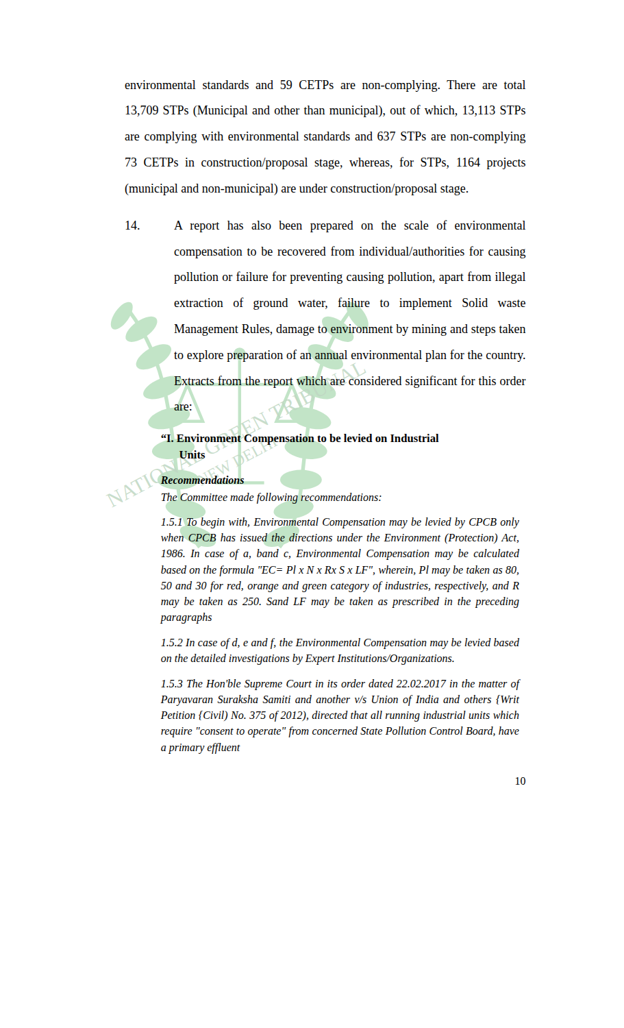NATIONAL GREEN TRIBUNAL NEW DELHI
environmental standards and 59 CETPs are non-complying. There are total 13,709 STPs (Municipal and other than municipal), out of which, 13,113 STPs are complying with environmental standards and 637 STPs are non-complying 73 CETPs in construction/proposal stage, whereas, for STPs, 1164 projects (municipal and non-municipal) are under construction/proposal stage.
14.
A report has also been prepared on the scale of environmental compensation to be recovered from individual/authorities for causing pollution or failure for preventing causing pollution, apart from illegal extraction of ground water, failure to implement Solid waste Management Rules, damage to environment by mining and steps taken to explore preparation of an annual environmental plan for the country. Extracts from the report which are considered significant for this order are:
“I. Environment Compensation to be levied on Industrial Units
Recommendations
The Committee made following recommendations:
1.5.1 To begin with, Environmental Compensation may be levied by CPCB only when CPCB has issued the directions under the Environment (Protection) Act, 1986. In case of a, band c, Environmental Compensation may be calculated based on the formula "EC= Pl x N x Rx S x LF", wherein, Pl may be taken as 80, 50 and 30 for red, orange and green category of industries, respectively, and R may be taken as 250. Sand LF may be taken as prescribed in the preceding paragraphs
1.5.2 In case of d, e and f, the Environmental Compensation may be levied based on the detailed investigations by Expert Institutions/Organizations.
1.5.3 The Hon'ble Supreme Court in its order dated 22.02.2017 in the matter of Paryavaran Suraksha Samiti and another v/s Union of India and others {Writ Petition {Civil) No. 375 of 2012), directed that all running industrial units which require "consent to operate" from concerned State Pollution Control Board, have a primary effluent
10